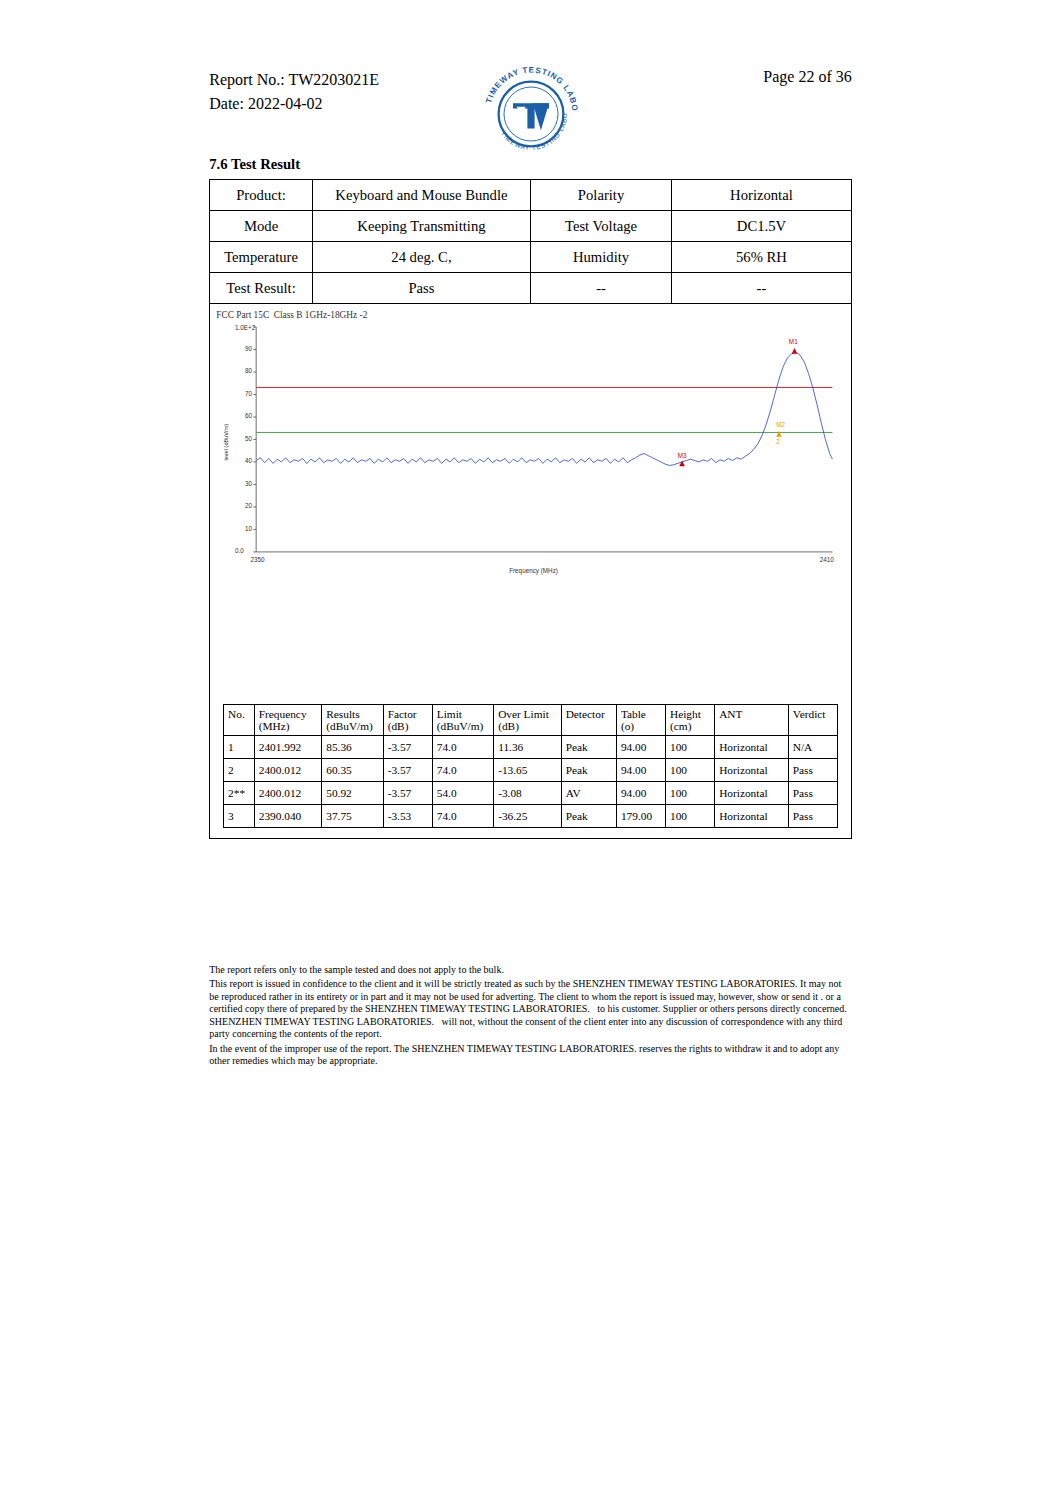Report No.: TW2203021E
Date: 2022-04-02
TIMEWAY TESTING LABORATORIES TIMEWAY TESTING LABORATORIES
Page 22 of 36
7.6 Test Result
| Product: | Keyboard and Mouse Bundle | Polarity | Horizontal |
| Mode | Keeping Transmitting | Test Voltage | DC1.5V |
| Temperature | 24 deg. C, | Humidity | 56% RH |
| Test Result: | Pass | -- | -- |
FCC Part 15C Class B 1GHz-18GHz -2
1.0E+2 90 80 70 60 50 40 30 20 10 0.0 level (dBuV/m) M1 M2 2 M3 2350 2410 Frequency (MHz)
| No. | Frequency (MHz) | Results (dBuV/m) | Factor (dB) | Limit (dBuV/m) | Over Limit (dB) | Detector | Table (o) | Height (cm) | ANT | Verdict |
| --- | --- | --- | --- | --- | --- | --- | --- | --- | --- | --- |
| 1 | 2401.992 | 85.36 | -3.57 | 74.0 | 11.36 | Peak | 94.00 | 100 | Horizontal | N/A |
| 2 | 2400.012 | 60.35 | -3.57 | 74.0 | -13.65 | Peak | 94.00 | 100 | Horizontal | Pass |
| 2** | 2400.012 | 50.92 | -3.57 | 54.0 | -3.08 | AV | 94.00 | 100 | Horizontal | Pass |
| 3 | 2390.040 | 37.75 | -3.53 | 74.0 | -36.25 | Peak | 179.00 | 100 | Horizontal | Pass |
The report refers only to the sample tested and does not apply to the bulk.
This report is issued in confidence to the client and it will be strictly treated as such by the SHENZHEN TIMEWAY TESTING LABORATORIES. It may not be reproduced rather in its entirety or in part and it may not be used for adverting. The client to whom the report is issued may, however, show or send it . or a certified copy there of prepared by the SHENZHEN TIMEWAY TESTING LABORATORIES. to his customer. Supplier or others persons directly concerned. SHENZHEN TIMEWAY TESTING LABORATORIES. will not, without the consent of the client enter into any discussion of correspondence with any third party concerning the contents of the report.
In the event of the improper use of the report. The SHENZHEN TIMEWAY TESTING LABORATORIES. reserves the rights to withdraw it and to adopt any other remedies which may be appropriate.